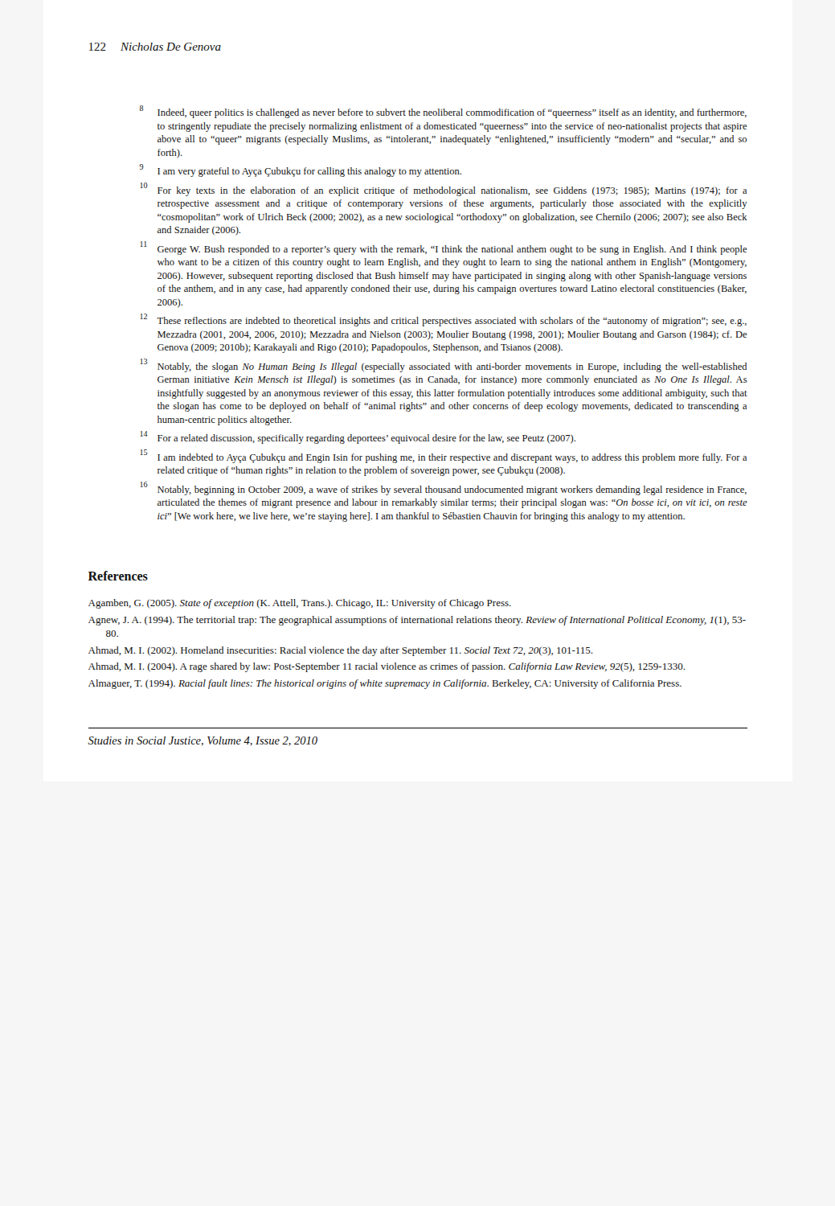122 Nicholas De Genova
8 Indeed, queer politics is challenged as never before to subvert the neoliberal commodification of “queerness” itself as an identity, and furthermore, to stringently repudiate the precisely normalizing enlistment of a domesticated “queerness” into the service of neo-nationalist projects that aspire above all to “queer” migrants (especially Muslims, as “intolerant,” inadequately “enlightened,” insufficiently “modern” and “secular,” and so forth).
9 I am very grateful to Ayça Çubukçu for calling this analogy to my attention.
10 For key texts in the elaboration of an explicit critique of methodological nationalism, see Giddens (1973; 1985); Martins (1974); for a retrospective assessment and a critique of contemporary versions of these arguments, particularly those associated with the explicitly “cosmopolitan” work of Ulrich Beck (2000; 2002), as a new sociological “orthodoxy” on globalization, see Chernilo (2006; 2007); see also Beck and Sznaider (2006).
11 George W. Bush responded to a reporter’s query with the remark, “I think the national anthem ought to be sung in English. And I think people who want to be a citizen of this country ought to learn English, and they ought to learn to sing the national anthem in English” (Montgomery, 2006). However, subsequent reporting disclosed that Bush himself may have participated in singing along with other Spanish-language versions of the anthem, and in any case, had apparently condoned their use, during his campaign overtures toward Latino electoral constituencies (Baker, 2006).
12 These reflections are indebted to theoretical insights and critical perspectives associated with scholars of the “autonomy of migration”; see, e.g., Mezzadra (2001, 2004, 2006, 2010); Mezzadra and Nielson (2003); Moulier Boutang (1998, 2001); Moulier Boutang and Garson (1984); cf. De Genova (2009; 2010b); Karakayali and Rigo (2010); Papadopoulos, Stephenson, and Tsianos (2008).
13 Notably, the slogan No Human Being Is Illegal (especially associated with anti-border movements in Europe, including the well-established German initiative Kein Mensch ist Illegal) is sometimes (as in Canada, for instance) more commonly enunciated as No One Is Illegal. As insightfully suggested by an anonymous reviewer of this essay, this latter formulation potentially introduces some additional ambiguity, such that the slogan has come to be deployed on behalf of “animal rights” and other concerns of deep ecology movements, dedicated to transcending a human-centric politics altogether.
14 For a related discussion, specifically regarding deportees’ equivocal desire for the law, see Peutz (2007).
15 I am indebted to Ayça Çubukçu and Engin Isin for pushing me, in their respective and discrepant ways, to address this problem more fully. For a related critique of “human rights” in relation to the problem of sovereign power, see Çubukçu (2008).
16 Notably, beginning in October 2009, a wave of strikes by several thousand undocumented migrant workers demanding legal residence in France, articulated the themes of migrant presence and labour in remarkably similar terms; their principal slogan was: “On bosse ici, on vit ici, on reste ici” [We work here, we live here, we’re staying here]. I am thankful to Sébastien Chauvin for bringing this analogy to my attention.
References
Agamben, G. (2005). State of exception (K. Attell, Trans.). Chicago, IL: University of Chicago Press.
Agnew, J. A. (1994). The territorial trap: The geographical assumptions of international relations theory. Review of International Political Economy, 1(1), 53-80.
Ahmad, M. I. (2002). Homeland insecurities: Racial violence the day after September 11. Social Text 72, 20(3), 101-115.
Ahmad, M. I. (2004). A rage shared by law: Post-September 11 racial violence as crimes of passion. California Law Review, 92(5), 1259-1330.
Almaguer, T. (1994). Racial fault lines: The historical origins of white supremacy in California. Berkeley, CA: University of California Press.
Studies in Social Justice, Volume 4, Issue 2, 2010